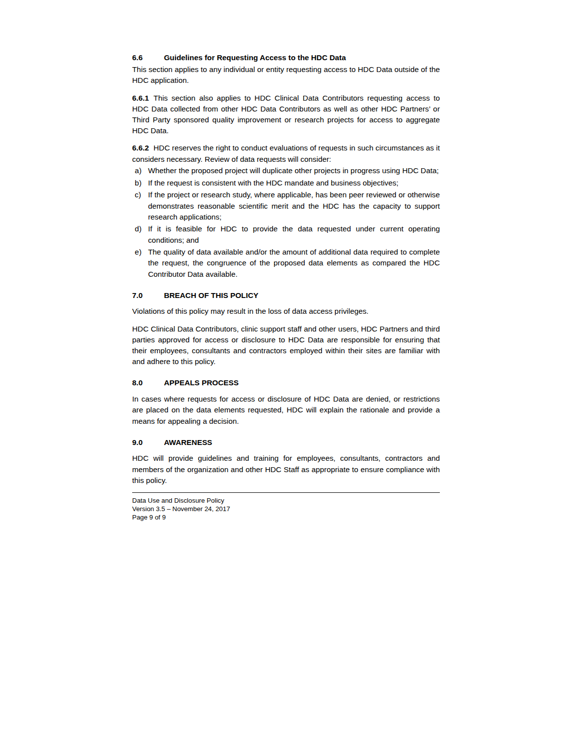6.6 Guidelines for Requesting Access to the HDC Data
This section applies to any individual or entity requesting access to HDC Data outside of the HDC application.
6.6.1 This section also applies to HDC Clinical Data Contributors requesting access to HDC Data collected from other HDC Data Contributors as well as other HDC Partners’ or Third Party sponsored quality improvement or research projects for access to aggregate HDC Data.
6.6.2 HDC reserves the right to conduct evaluations of requests in such circumstances as it considers necessary. Review of data requests will consider:
a) Whether the proposed project will duplicate other projects in progress using HDC Data;
b) If the request is consistent with the HDC mandate and business objectives;
c) If the project or research study, where applicable, has been peer reviewed or otherwise demonstrates reasonable scientific merit and the HDC has the capacity to support research applications;
d) If it is feasible for HDC to provide the data requested under current operating conditions; and
e) The quality of data available and/or the amount of additional data required to complete the request, the congruence of the proposed data elements as compared the HDC Contributor Data available.
7.0 BREACH OF THIS POLICY
Violations of this policy may result in the loss of data access privileges.
HDC Clinical Data Contributors, clinic support staff and other users, HDC Partners and third parties approved for access or disclosure to HDC Data are responsible for ensuring that their employees, consultants and contractors employed within their sites are familiar with and adhere to this policy.
8.0 APPEALS PROCESS
In cases where requests for access or disclosure of HDC Data are denied, or restrictions are placed on the data elements requested, HDC will explain the rationale and provide a means for appealing a decision.
9.0 AWARENESS
HDC will provide guidelines and training for employees, consultants, contractors and members of the organization and other HDC Staff as appropriate to ensure compliance with this policy.
Data Use and Disclosure Policy
Version 3.5 – November 24, 2017
Page 9 of 9